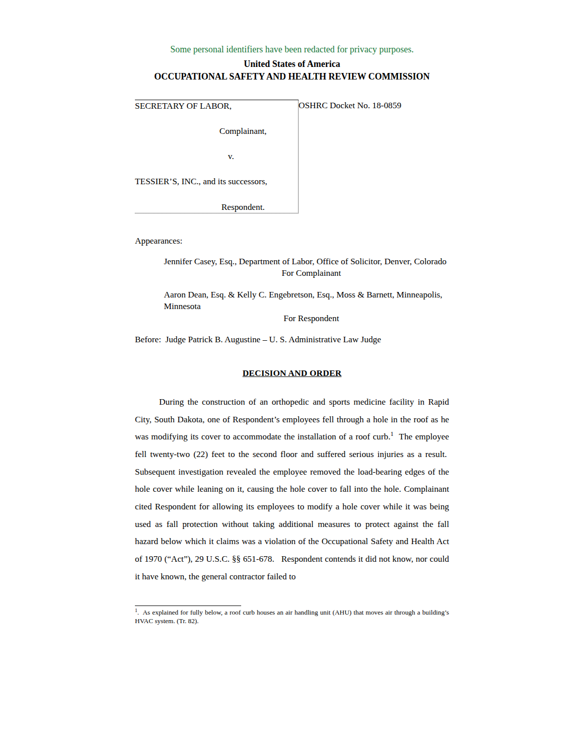Some personal identifiers have been redacted for privacy purposes.
United States of America
OCCUPATIONAL SAFETY AND HEALTH REVIEW COMMISSION
| SECRETARY OF LABOR, Complainant, v. TESSIER’S, INC., and its successors, Respondent. | OSHRC Docket No. 18-0859 |
Appearances:
Jennifer Casey, Esq., Department of Labor, Office of Solicitor, Denver, Colorado For Complainant
Aaron Dean, Esq. & Kelly C. Engebretson, Esq., Moss & Barnett, Minneapolis, Minnesota For Respondent
Before: Judge Patrick B. Augustine – U. S. Administrative Law Judge
DECISION AND ORDER
During the construction of an orthopedic and sports medicine facility in Rapid City, South Dakota, one of Respondent’s employees fell through a hole in the roof as he was modifying its cover to accommodate the installation of a roof curb.1 The employee fell twenty-two (22) feet to the second floor and suffered serious injuries as a result. Subsequent investigation revealed the employee removed the load-bearing edges of the hole cover while leaning on it, causing the hole cover to fall into the hole. Complainant cited Respondent for allowing its employees to modify a hole cover while it was being used as fall protection without taking additional measures to protect against the fall hazard below which it claims was a violation of the Occupational Safety and Health Act of 1970 (“Act”), 29 U.S.C. §§ 651-678. Respondent contends it did not know, nor could it have known, the general contractor failed to
1. As explained for fully below, a roof curb houses an air handling unit (AHU) that moves air through a building’s HVAC system. (Tr. 82).